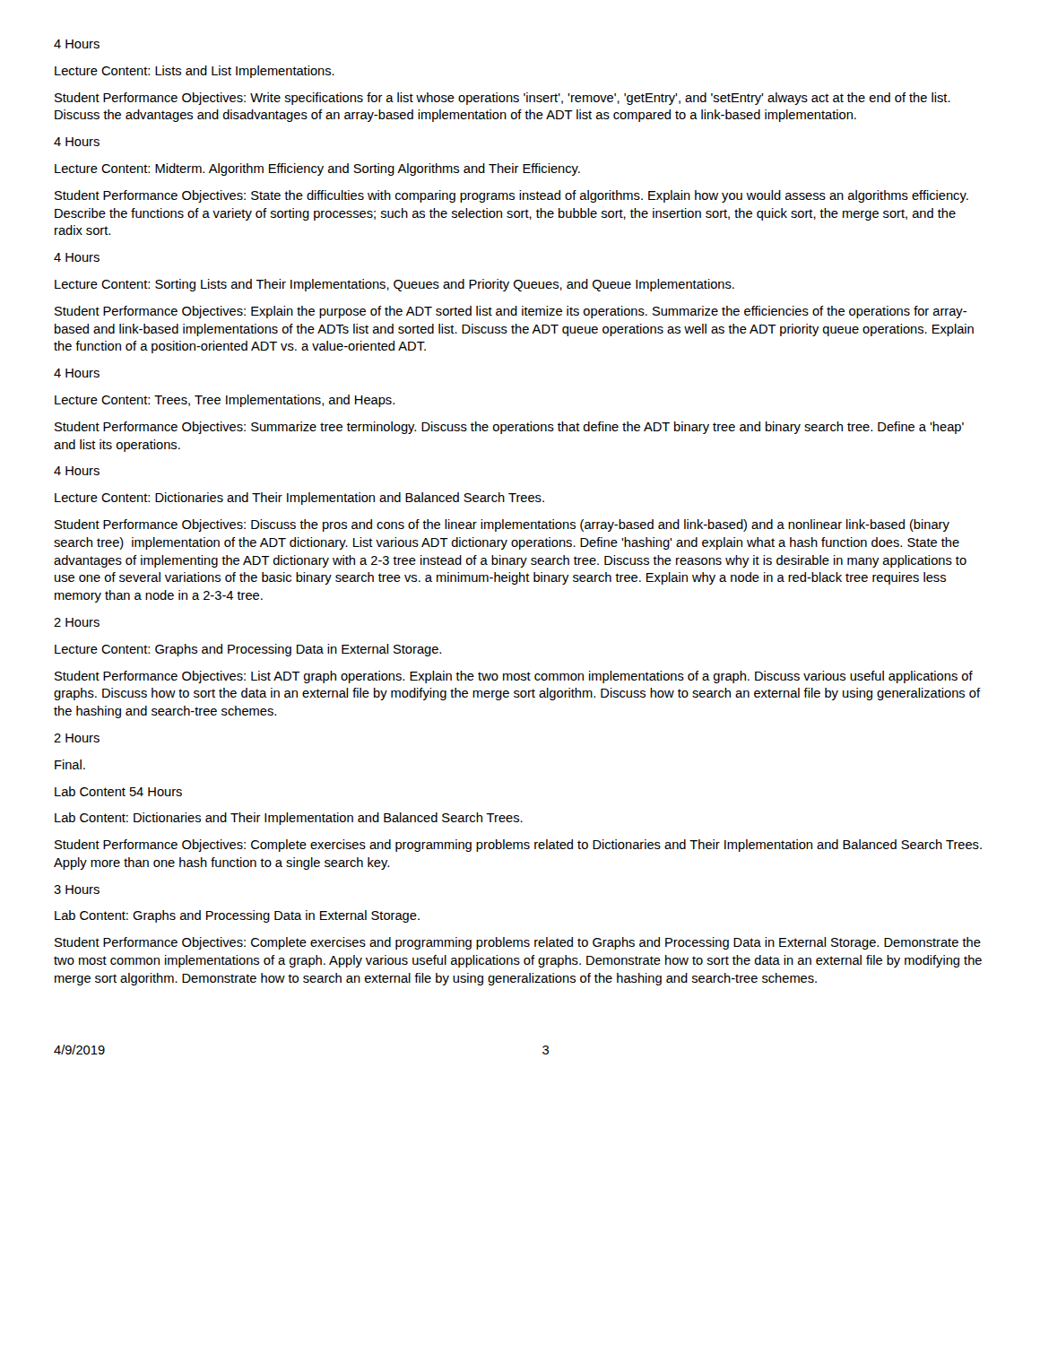4 Hours
Lecture Content: Lists and List Implementations.
Student Performance Objectives: Write specifications for a list whose operations 'insert', 'remove', 'getEntry', and 'setEntry' always act at the end of the list. Discuss the advantages and disadvantages of an array-based implementation of the ADT list as compared to a link-based implementation.
4 Hours
Lecture Content: Midterm. Algorithm Efficiency and Sorting Algorithms and Their Efficiency.
Student Performance Objectives: State the difficulties with comparing programs instead of algorithms. Explain how you would assess an algorithms efficiency. Describe the functions of a variety of sorting processes; such as the selection sort, the bubble sort, the insertion sort, the quick sort, the merge sort, and the radix sort.
4 Hours
Lecture Content: Sorting Lists and Their Implementations, Queues and Priority Queues, and Queue Implementations.
Student Performance Objectives: Explain the purpose of the ADT sorted list and itemize its operations. Summarize the efficiencies of the operations for array-based and link-based implementations of the ADTs list and sorted list. Discuss the ADT queue operations as well as the ADT priority queue operations. Explain the function of a position-oriented ADT vs. a value-oriented ADT.
4 Hours
Lecture Content: Trees, Tree Implementations, and Heaps.
Student Performance Objectives: Summarize tree terminology. Discuss the operations that define the ADT binary tree and binary search tree. Define a 'heap' and list its operations.
4 Hours
Lecture Content: Dictionaries and Their Implementation and Balanced Search Trees.
Student Performance Objectives: Discuss the pros and cons of the linear implementations (array-based and link-based) and a nonlinear link-based (binary search tree) implementation of the ADT dictionary. List various ADT dictionary operations. Define 'hashing' and explain what a hash function does. State the advantages of implementing the ADT dictionary with a 2-3 tree instead of a binary search tree. Discuss the reasons why it is desirable in many applications to use one of several variations of the basic binary search tree vs. a minimum-height binary search tree. Explain why a node in a red-black tree requires less memory than a node in a 2-3-4 tree.
2 Hours
Lecture Content: Graphs and Processing Data in External Storage.
Student Performance Objectives: List ADT graph operations. Explain the two most common implementations of a graph. Discuss various useful applications of graphs. Discuss how to sort the data in an external file by modifying the merge sort algorithm. Discuss how to search an external file by using generalizations of the hashing and search-tree schemes.
2 Hours
Final.
Lab Content 54 Hours
Lab Content: Dictionaries and Their Implementation and Balanced Search Trees.
Student Performance Objectives: Complete exercises and programming problems related to Dictionaries and Their Implementation and Balanced Search Trees. Apply more than one hash function to a single search key.
3 Hours
Lab Content: Graphs and Processing Data in External Storage.
Student Performance Objectives: Complete exercises and programming problems related to Graphs and Processing Data in External Storage. Demonstrate the two most common implementations of a graph. Apply various useful applications of graphs. Demonstrate how to sort the data in an external file by modifying the merge sort algorithm. Demonstrate how to search an external file by using generalizations of the hashing and search-tree schemes.
4/9/2019 3